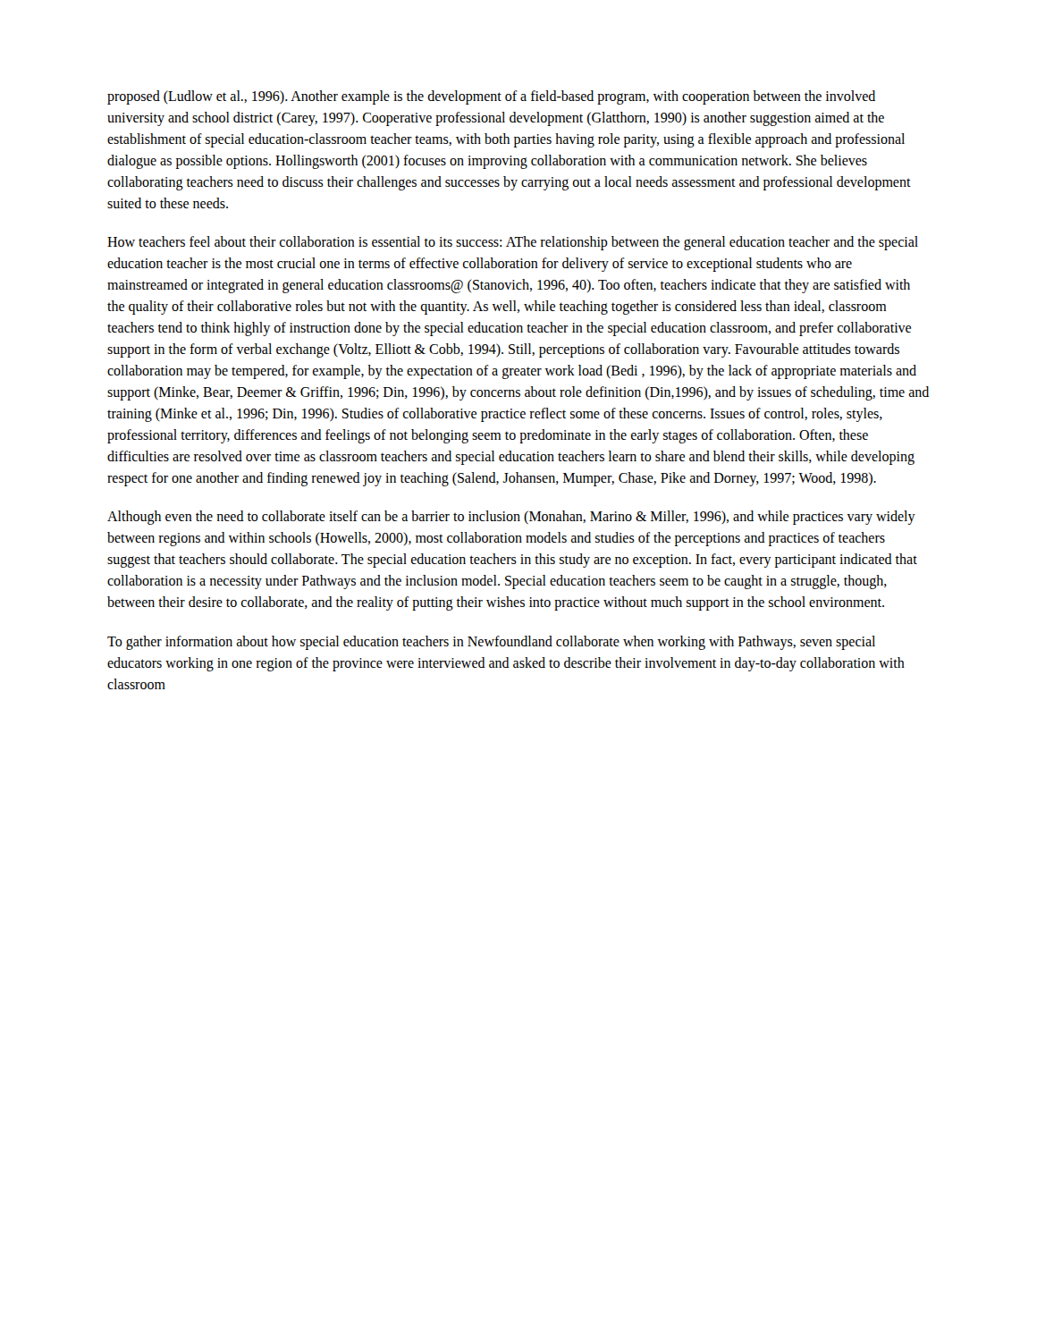proposed (Ludlow et al., 1996). Another example is the development of a field-based program, with cooperation between the involved university and school district (Carey, 1997). Cooperative professional development (Glatthorn, 1990) is another suggestion aimed at the establishment of special education-classroom teacher teams, with both parties having role parity, using a flexible approach and professional dialogue as possible options. Hollingsworth (2001) focuses on improving collaboration with a communication network. She believes collaborating teachers need to discuss their challenges and successes by carrying out a local needs assessment and professional development suited to these needs.
How teachers feel about their collaboration is essential to its success: AThe relationship between the general education teacher and the special education teacher is the most crucial one in terms of effective collaboration for delivery of service to exceptional students who are mainstreamed or integrated in general education classrooms@ (Stanovich, 1996, 40). Too often, teachers indicate that they are satisfied with the quality of their collaborative roles but not with the quantity. As well, while teaching together is considered less than ideal, classroom teachers tend to think highly of instruction done by the special education teacher in the special education classroom, and prefer collaborative support in the form of verbal exchange (Voltz, Elliott & Cobb, 1994). Still, perceptions of collaboration vary. Favourable attitudes towards collaboration may be tempered, for example, by the expectation of a greater work load (Bedi , 1996), by the lack of appropriate materials and support (Minke, Bear, Deemer & Griffin, 1996; Din, 1996), by concerns about role definition (Din,1996), and by issues of scheduling, time and training (Minke et al., 1996; Din, 1996). Studies of collaborative practice reflect some of these concerns. Issues of control, roles, styles, professional territory, differences and feelings of not belonging seem to predominate in the early stages of collaboration. Often, these difficulties are resolved over time as classroom teachers and special education teachers learn to share and blend their skills, while developing respect for one another and finding renewed joy in teaching (Salend, Johansen, Mumper, Chase, Pike and Dorney, 1997; Wood, 1998).
Although even the need to collaborate itself can be a barrier to inclusion (Monahan, Marino & Miller, 1996), and while practices vary widely between regions and within schools (Howells, 2000), most collaboration models and studies of the perceptions and practices of teachers suggest that teachers should collaborate. The special education teachers in this study are no exception. In fact, every participant indicated that collaboration is a necessity under Pathways and the inclusion model. Special education teachers seem to be caught in a struggle, though, between their desire to collaborate, and the reality of putting their wishes into practice without much support in the school environment.
To gather information about how special education teachers in Newfoundland collaborate when working with Pathways, seven special educators working in one region of the province were interviewed and asked to describe their involvement in day-to-day collaboration with classroom